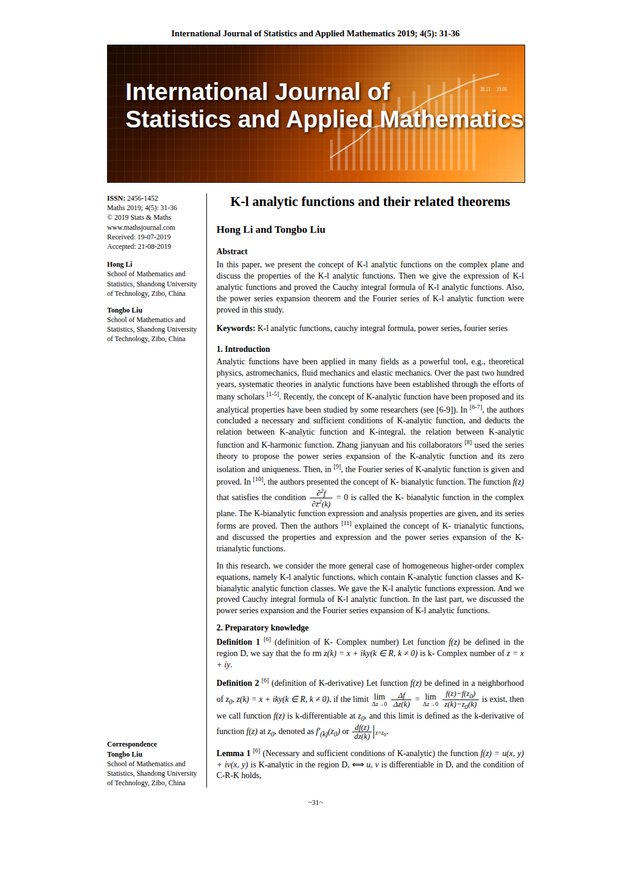International Journal of Statistics and Applied Mathematics 2019; 4(5): 31-36
International Journal of Statistics and Applied Mathematics
38.11 39.06
ISSN: 2456-1452
Maths 2019; 4(5): 31-36
© 2019 Stats & Maths
www.mathsjournal.com
Received: 19-07-2019
Accepted: 21-08-2019
Hong Li
School of Mathematics and Statistics, Shandong University of Technology, Zibo, China
Tongbo Liu
School of Mathematics and Statistics, Shandong University of Technology, Zibo, China
Correspondence
Tongbo Liu
School of Mathematics and Statistics, Shandong University of Technology, Zibo, China
K-l analytic functions and their related theorems
Hong Li and Tongbo Liu
Abstract
In this paper, we present the concept of K-l analytic functions on the complex plane and discuss the properties of the K-l analytic functions. Then we give the expression of K-l analytic functions and proved the Cauchy integral formula of K-l analytic functions. Also, the power series expansion theorem and the Fourier series of K-l analytic function were proved in this study.
Keywords: K-l analytic functions, cauchy integral formula, power series, fourier series
1. Introduction
Analytic functions have been applied in many fields as a powerful tool, e.g., theoretical physics, astromechanics, fluid mechanics and elastic mechanics. Over the past two hundred years, systematic theories in analytic functions have been established through the efforts of many scholars [1-5]. Recently, the concept of K-analytic function have been proposed and its analytical properties have been studied by some researchers (see [6-9]). In [6-7], the authors concluded a necessary and sufficient conditions of K-analytic function, and deducts the relation between K-analytic function and K-integral, the relation between K-analytic function and K-harmonic function. Zhang jianyuan and his collaborators [8] used the series theory to propose the power series expansion of the K-analytic function and its zero isolation and uniqueness. Then, in [9], the Fourier series of K-analytic function is given and proved. In [10], the authors presented the concept of K- bianalytic function. The function f(z) that satisfies the condition ∂2f∂z̄2(k) = 0 is called the K- bianalytic function in the complex plane. The K-bianalytic function expression and analysis properties are given, and its series forms are proved. Then the authors [11] explained the concept of K- trianalytic functions, and discussed the properties and expression and the power series expansion of the K- trianalytic functions.
In this research, we consider the more general case of homogeneous higher-order complex equations, namely K-l analytic functions, which contain K-analytic function classes and K-bianalytic analytic function classes. We gave the K-l analytic functions expression. And we proved Cauchy integral formula of K-l analytic function. In the last part, we discussed the power series expansion and the Fourier series expansion of K-l analytic functions.
2. Preparatory knowledge
Definition 1 [6] (definition of K- Complex number) Let function f(z) be defined in the region D, we say that the fo rm z(k) = x + iky(k ∈ R, k ≠ 0) is k- Complex number of z = x + iy.
Definition 2 [6] (definition of K-derivative) Let function f(z) be defined in a neighborhood of z0, z(k) = x + iky(k ∈ R, k ≠ 0), if the limit lim Δz→0 Δf Δz(k) = lim Δz→0 f(z)−f(z0) z(k)−z0(k) is exist, then we call function f(z) is k-differentiable at z0, and this limit is defined as the k-derivative of function f(z) at z0, denoted as f′(k)(z0) or df(z) dz(k) z=z0.
Lemma 1 [6] (Necessary and sufficient conditions of K-analytic) the function f(z) = u(x, y) + iv(x, y) is K-analytic in the region D, ⟺ u, v is differentiable in D, and the condition of C-R-K holds,
~31~